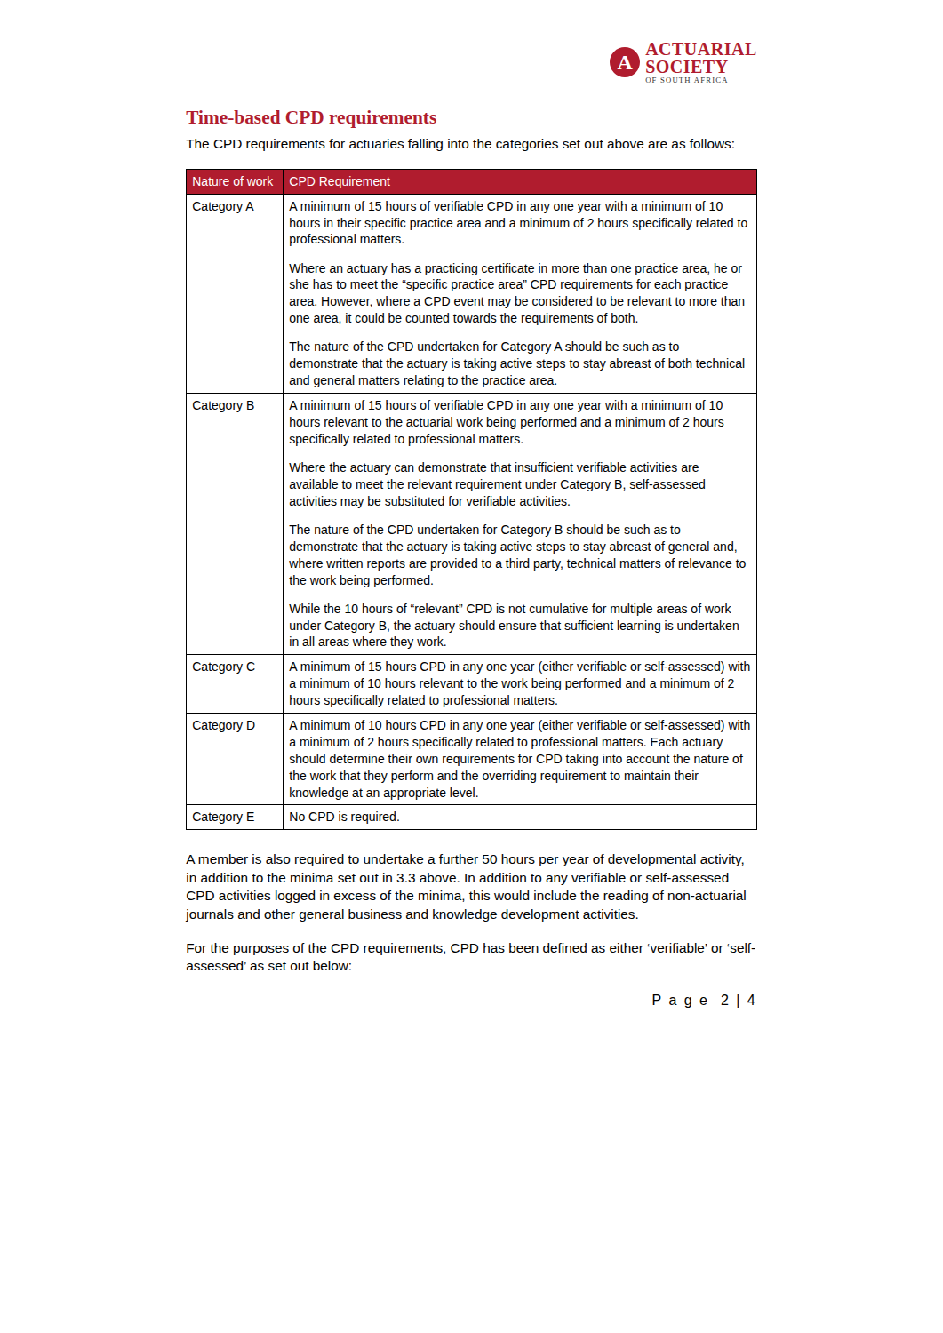AACTUARIAL SOCIETY OF SOUTH AFRICA
Time-based CPD requirements
The CPD requirements for actuaries falling into the categories set out above are as follows:
| Nature of work | CPD Requirement |
| --- | --- |
| Category A | A minimum of 15 hours of verifiable CPD in any one year with a minimum of 10 hours in their specific practice area and a minimum of 2 hours specifically related to professional matters. Where an actuary has a practicing certificate in more than one practice area, he or she has to meet the “specific practice area” CPD requirements for each practice area. However, where a CPD event may be considered to be relevant to more than one area, it could be counted towards the requirements of both. The nature of the CPD undertaken for Category A should be such as to demonstrate that the actuary is taking active steps to stay abreast of both technical and general matters relating to the practice area. |
| Category B | A minimum of 15 hours of verifiable CPD in any one year with a minimum of 10 hours relevant to the actuarial work being performed and a minimum of 2 hours specifically related to professional matters. Where the actuary can demonstrate that insufficient verifiable activities are available to meet the relevant requirement under Category B, self-assessed activities may be substituted for verifiable activities. The nature of the CPD undertaken for Category B should be such as to demonstrate that the actuary is taking active steps to stay abreast of general and, where written reports are provided to a third party, technical matters of relevance to the work being performed. While the 10 hours of “relevant” CPD is not cumulative for multiple areas of work under Category B, the actuary should ensure that sufficient learning is undertaken in all areas where they work. |
| Category C | A minimum of 15 hours CPD in any one year (either verifiable or self-assessed) with a minimum of 10 hours relevant to the work being performed and a minimum of 2 hours specifically related to professional matters. |
| Category D | A minimum of 10 hours CPD in any one year (either verifiable or self-assessed) with a minimum of 2 hours specifically related to professional matters. Each actuary should determine their own requirements for CPD taking into account the nature of the work that they perform and the overriding requirement to maintain their knowledge at an appropriate level. |
| Category E | No CPD is required. |
A member is also required to undertake a further 50 hours per year of developmental activity, in addition to the minima set out in 3.3 above. In addition to any verifiable or self-assessed CPD activities logged in excess of the minima, this would include the reading of non-actuarial journals and other general business and knowledge development activities.
For the purposes of the CPD requirements, CPD has been defined as either ‘verifiable’ or ‘self-assessed’ as set out below:
P a g e 2 | 4